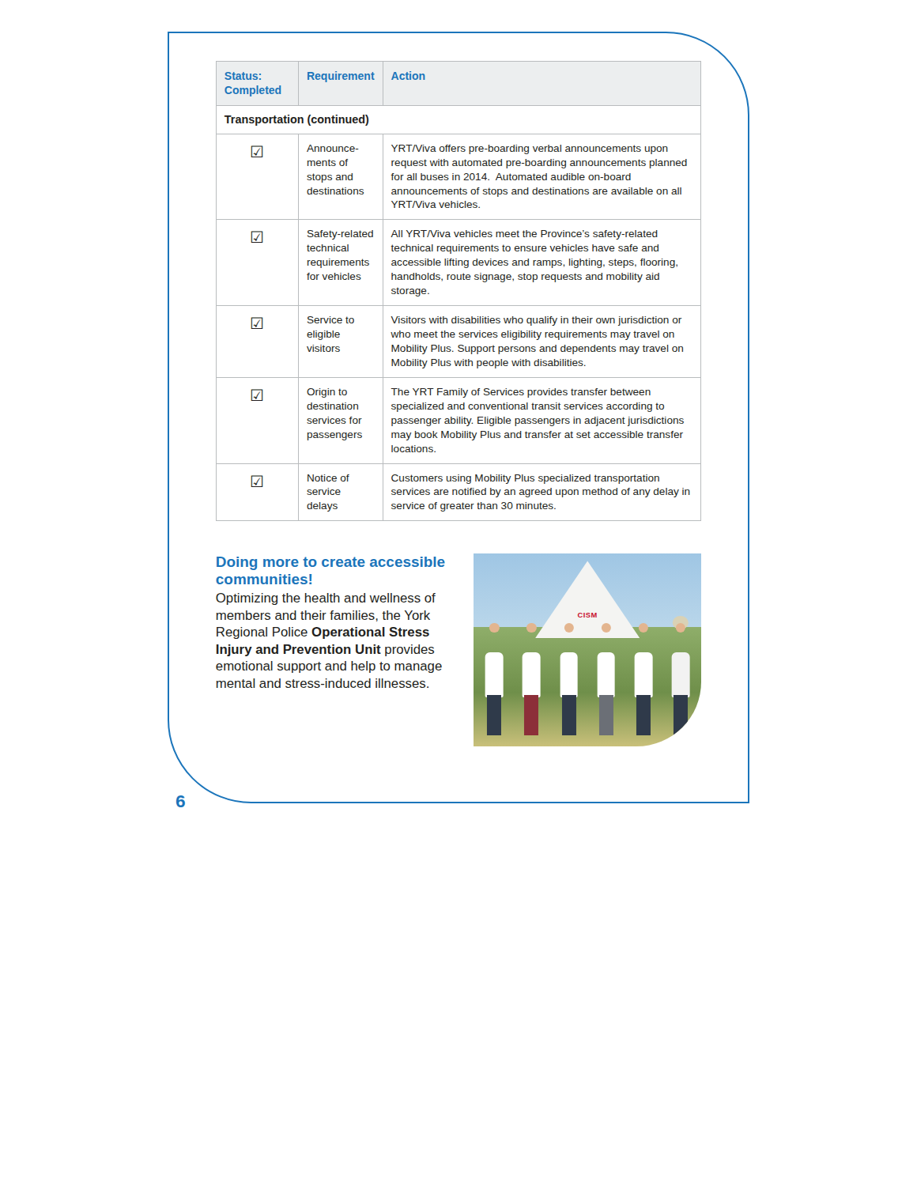| Status: Completed | Requirement | Action |
| --- | --- | --- |
| Transportation (continued) |
| ☑ | Announce­ments of stops and destinations | YRT/Viva offers pre-boarding verbal announcements upon request with automated pre-boarding announcements planned for all buses in 2014. Automated audible on-board announcements of stops and destinations are available on all YRT/Viva vehicles. |
| ☑ | Safety-related technical requirements for vehicles | All YRT/Viva vehicles meet the Province’s safety-related technical requirements to ensure vehicles have safe and accessible lifting devices and ramps, lighting, steps, flooring, handholds, route signage, stop requests and mobility aid storage. |
| ☑ | Service to eligible visitors | Visitors with disabilities who qualify in their own jurisdiction or who meet the services eligibility requirements may travel on Mobility Plus. Support persons and dependents may travel on Mobility Plus with people with disabilities. |
| ☑ | Origin to destination services for passengers | The YRT Family of Services provides transfer between specialized and conventional transit services according to passenger ability. Eligible passengers in adjacent jurisdictions may book Mobility Plus and transfer at set accessible transfer locations. |
| ☑ | Notice of service delays | Customers using Mobility Plus specialized transportation services are notified by an agreed upon method of any delay in service of greater than 30 minutes. |
Doing more to create accessible communities! Optimizing the health and wellness of members and their families, the York Regional Police Operational Stress Injury and Prevention Unit provides emotional support and help to manage mental and stress-induced illnesses.
CISM
6